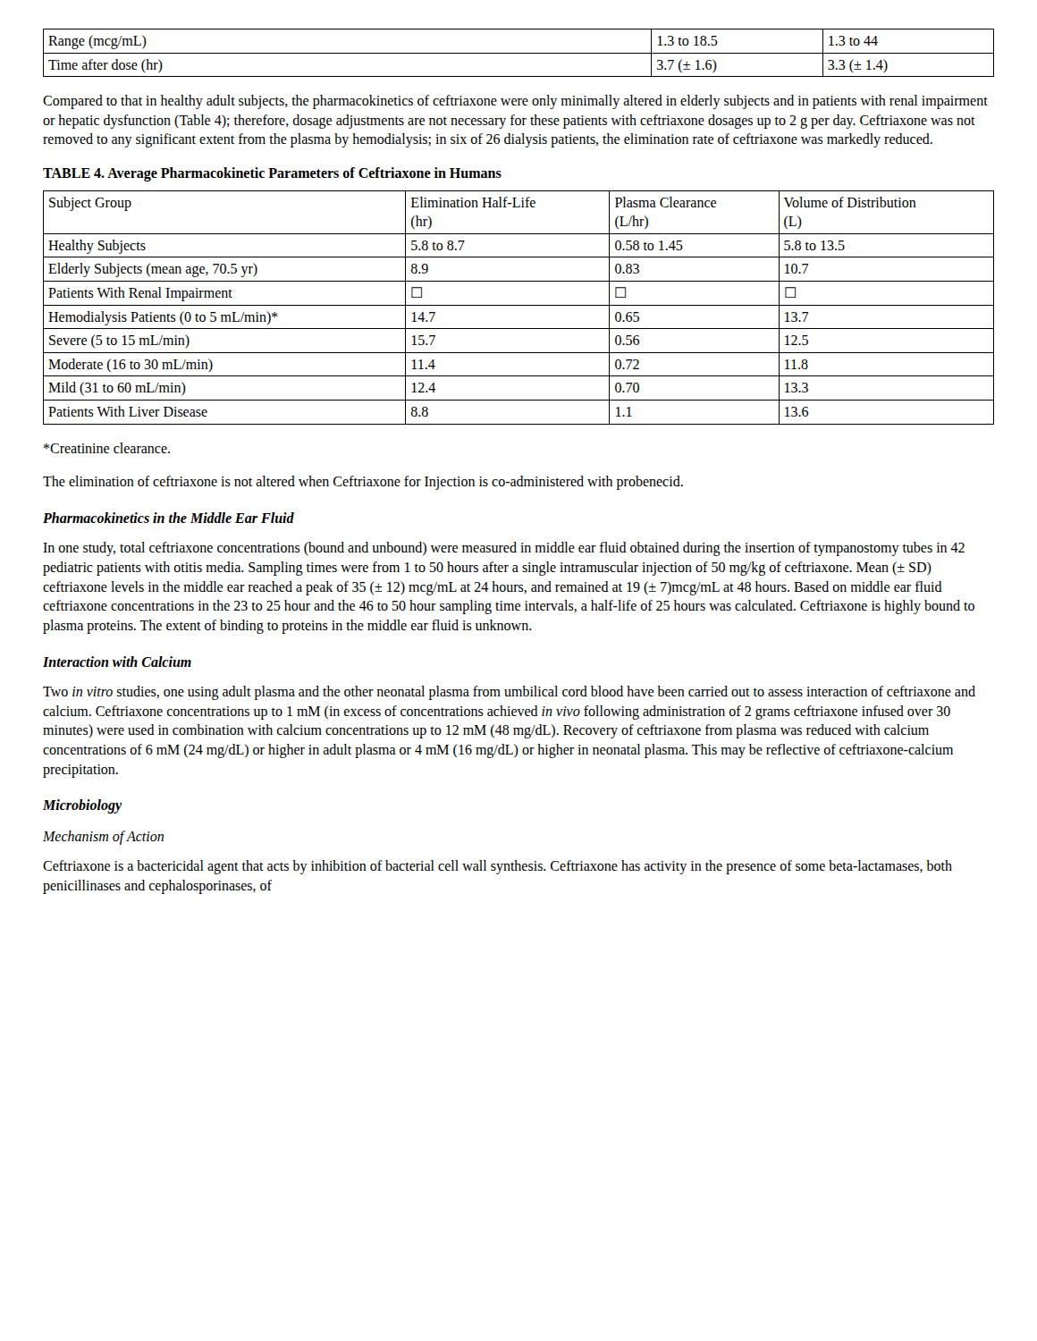| Range (mcg/mL) | 1.3 to 18.5 | 1.3 to 44 |
| Time after dose (hr) | 3.7 (± 1.6) | 3.3 (± 1.4) |
Compared to that in healthy adult subjects, the pharmacokinetics of ceftriaxone were only minimally altered in elderly subjects and in patients with renal impairment or hepatic dysfunction (Table 4); therefore, dosage adjustments are not necessary for these patients with ceftriaxone dosages up to 2 g per day. Ceftriaxone was not removed to any significant extent from the plasma by hemodialysis; in six of 26 dialysis patients, the elimination rate of ceftriaxone was markedly reduced.
TABLE 4. Average Pharmacokinetic Parameters of Ceftriaxone in Humans
| Subject Group | Elimination Half-Life (hr) | Plasma Clearance (L/hr) | Volume of Distribution (L) |
| Healthy Subjects | 5.8 to 8.7 | 0.58 to 1.45 | 5.8 to 13.5 |
| Elderly Subjects (mean age, 70.5 yr) | 8.9 | 0.83 | 10.7 |
| Patients With Renal Impairment | ☐ | ☐ | ☐ |
| Hemodialysis Patients (0 to 5 mL/min)* | 14.7 | 0.65 | 13.7 |
| Severe (5 to 15 mL/min) | 15.7 | 0.56 | 12.5 |
| Moderate (16 to 30 mL/min) | 11.4 | 0.72 | 11.8 |
| Mild (31 to 60 mL/min) | 12.4 | 0.70 | 13.3 |
| Patients With Liver Disease | 8.8 | 1.1 | 13.6 |
*Creatinine clearance.
The elimination of ceftriaxone is not altered when Ceftriaxone for Injection is co-administered with probenecid.
Pharmacokinetics in the Middle Ear Fluid
In one study, total ceftriaxone concentrations (bound and unbound) were measured in middle ear fluid obtained during the insertion of tympanostomy tubes in 42 pediatric patients with otitis media. Sampling times were from 1 to 50 hours after a single intramuscular injection of 50 mg/kg of ceftriaxone. Mean (± SD) ceftriaxone levels in the middle ear reached a peak of 35 (± 12) mcg/mL at 24 hours, and remained at 19 (± 7)mcg/mL at 48 hours. Based on middle ear fluid ceftriaxone concentrations in the 23 to 25 hour and the 46 to 50 hour sampling time intervals, a half-life of 25 hours was calculated. Ceftriaxone is highly bound to plasma proteins. The extent of binding to proteins in the middle ear fluid is unknown.
Interaction with Calcium
Two in vitro studies, one using adult plasma and the other neonatal plasma from umbilical cord blood have been carried out to assess interaction of ceftriaxone and calcium. Ceftriaxone concentrations up to 1 mM (in excess of concentrations achieved in vivo following administration of 2 grams ceftriaxone infused over 30 minutes) were used in combination with calcium concentrations up to 12 mM (48 mg/dL). Recovery of ceftriaxone from plasma was reduced with calcium concentrations of 6 mM (24 mg/dL) or higher in adult plasma or 4 mM (16 mg/dL) or higher in neonatal plasma. This may be reflective of ceftriaxone-calcium precipitation.
Microbiology
Mechanism of Action
Ceftriaxone is a bactericidal agent that acts by inhibition of bacterial cell wall synthesis. Ceftriaxone has activity in the presence of some beta-lactamases, both penicillinases and cephalosporinases, of